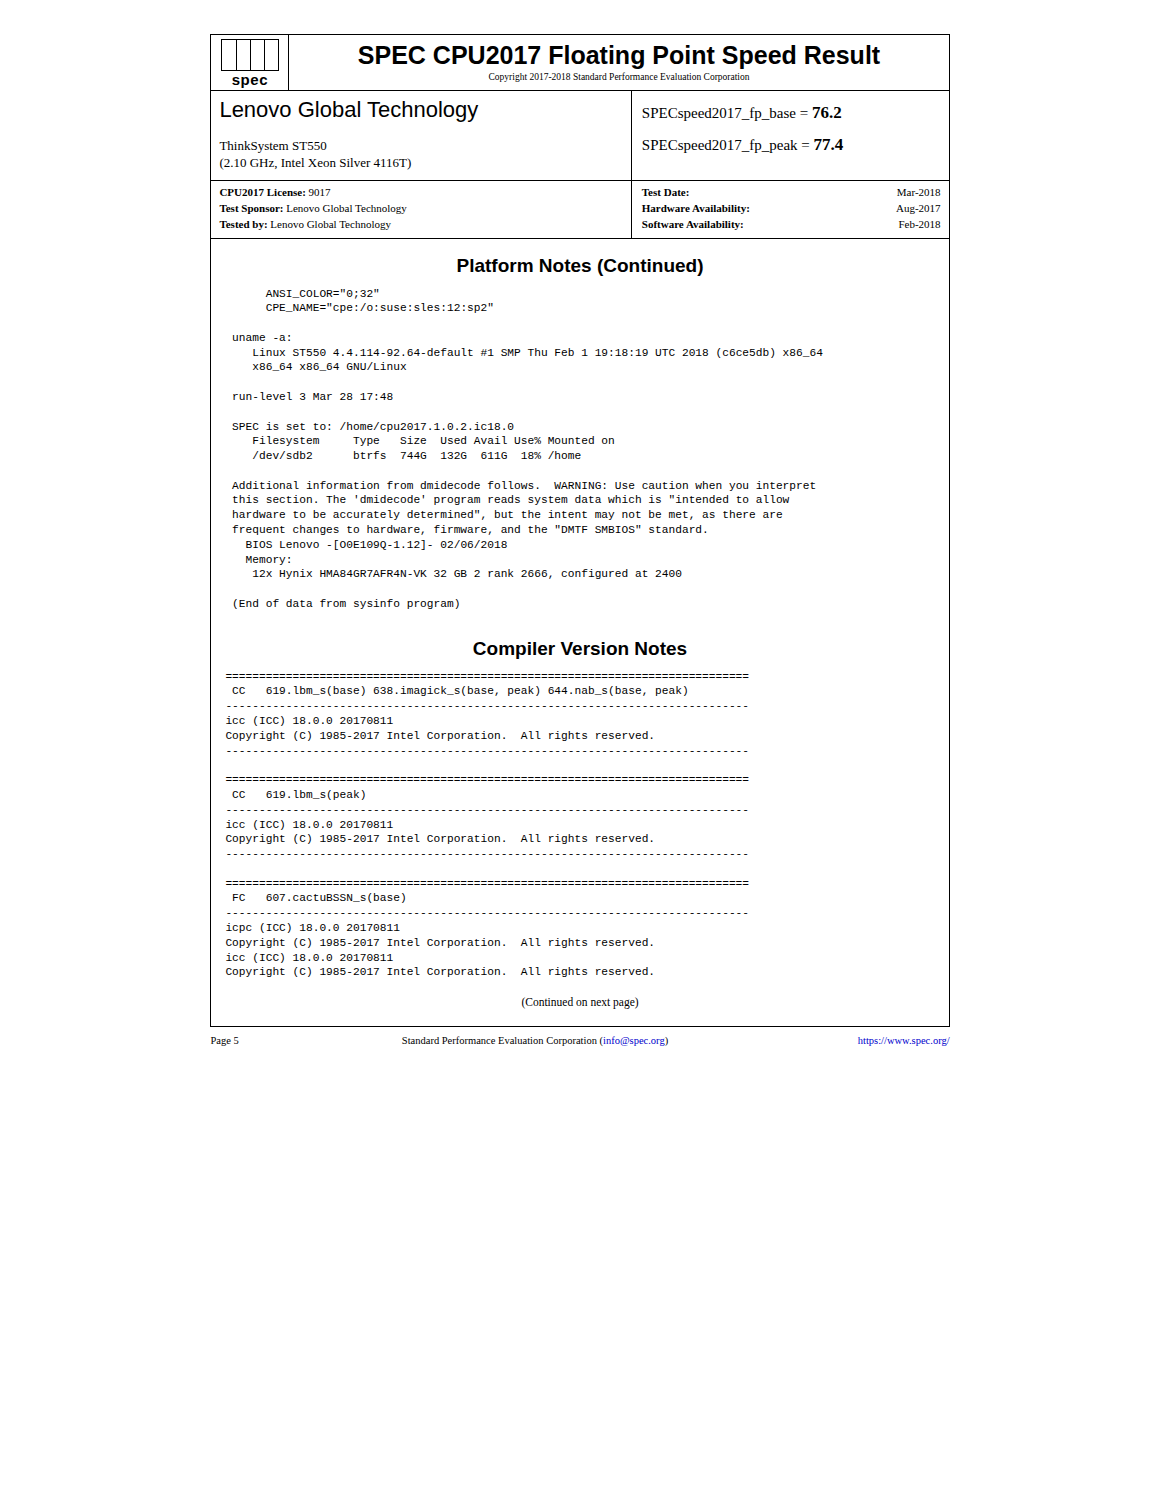spec
SPEC CPU2017 Floating Point Speed Result
Copyright 2017-2018 Standard Performance Evaluation Corporation
Lenovo Global Technology
ThinkSystem ST550
(2.10 GHz, Intel Xeon Silver 4116T)
SPECspeed2017_fp_base = 76.2
SPECspeed2017_fp_peak = 77.4
CPU2017 License: 9017
Test Sponsor: Lenovo Global Technology
Tested by: Lenovo Global Technology
| Test Date: | Mar-2018 |
| Hardware Availability: | Aug-2017 |
| Software Availability: | Feb-2018 |
Platform Notes (Continued)
      ANSI_COLOR="0;32"
      CPE_NAME="cpe:/o:suse:sles:12:sp2"

 uname -a:
    Linux ST550 4.4.114-92.64-default #1 SMP Thu Feb 1 19:18:19 UTC 2018 (c6ce5db) x86_64
    x86_64 x86_64 GNU/Linux

 run-level 3 Mar 28 17:48

 SPEC is set to: /home/cpu2017.1.0.2.ic18.0
    Filesystem     Type   Size  Used Avail Use% Mounted on
    /dev/sdb2      btrfs  744G  132G  611G  18% /home

 Additional information from dmidecode follows.  WARNING: Use caution when you interpret
 this section. The 'dmidecode' program reads system data which is "intended to allow
 hardware to be accurately determined", but the intent may not be met, as there are
 frequent changes to hardware, firmware, and the "DMTF SMBIOS" standard.
   BIOS Lenovo -[O0E109Q-1.12]- 02/06/2018
   Memory:
    12x Hynix HMA84GR7AFR4N-VK 32 GB 2 rank 2666, configured at 2400

 (End of data from sysinfo program)
Compiler Version Notes
==============================================================================
 CC   619.lbm_s(base) 638.imagick_s(base, peak) 644.nab_s(base, peak)
------------------------------------------------------------------------------
icc (ICC) 18.0.0 20170811
Copyright (C) 1985-2017 Intel Corporation.  All rights reserved.
------------------------------------------------------------------------------

==============================================================================
 CC   619.lbm_s(peak)
------------------------------------------------------------------------------
icc (ICC) 18.0.0 20170811
Copyright (C) 1985-2017 Intel Corporation.  All rights reserved.
------------------------------------------------------------------------------

==============================================================================
 FC   607.cactuBSSN_s(base)
------------------------------------------------------------------------------
icpc (ICC) 18.0.0 20170811
Copyright (C) 1985-2017 Intel Corporation.  All rights reserved.
icc (ICC) 18.0.0 20170811
Copyright (C) 1985-2017 Intel Corporation.  All rights reserved.
(Continued on next page)
Page 5
Standard Performance Evaluation Corporation (info@spec.org)
https://www.spec.org/